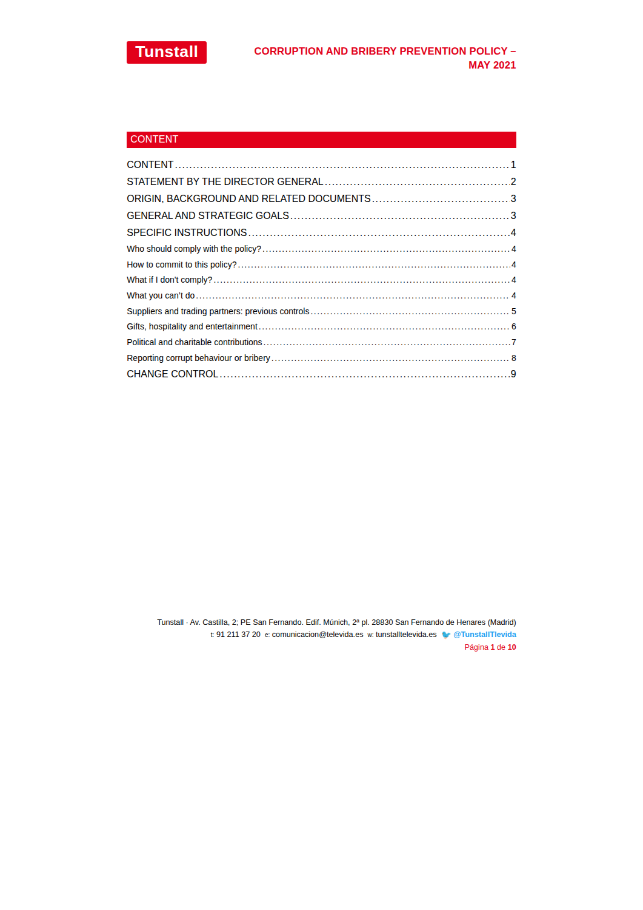Tunstall
CORRUPTION AND BRIBERY PREVENTION POLICY – MAY 2021
CONTENT
CONTENT ........................................................................................................................... 1
STATEMENT BY THE DIRECTOR GENERAL ....................................................................................... 2
ORIGIN, BACKGROUND AND RELATED DOCUMENTS ..................................................................... 3
GENERAL AND STRATEGIC GOALS ................................................................................................. 3
SPECIFIC INSTRUCTIONS ............................................................................................................. 4
Who should comply with the policy? ......................................................................................................... 4
How to commit to this policy? ............................................................................................................... 4
What if I don't comply? ....................................................................................................................... 4
What you can’t do .............................................................................................................................. 4
Suppliers and trading partners: previous controls ....................................................................................... 5
Gifts, hospitality and entertainment ....................................................................................................... 6
Political and charitable contributions ..................................................................................................... 7
Reporting corrupt behaviour or bribery ................................................................................................. 8
CHANGE CONTROL ....................................................................................................................... 9
Tunstall · Av. Castilla, 2; PE San Fernando. Edif. Múnich, 2ª pl. 28830 San Fernando de Henares (Madrid)
t: 91 211 37 20 e: comunicacion@televida.es w: tunstalltelevida.es 🐦 @TunstallTlevida
Página 1 de 10